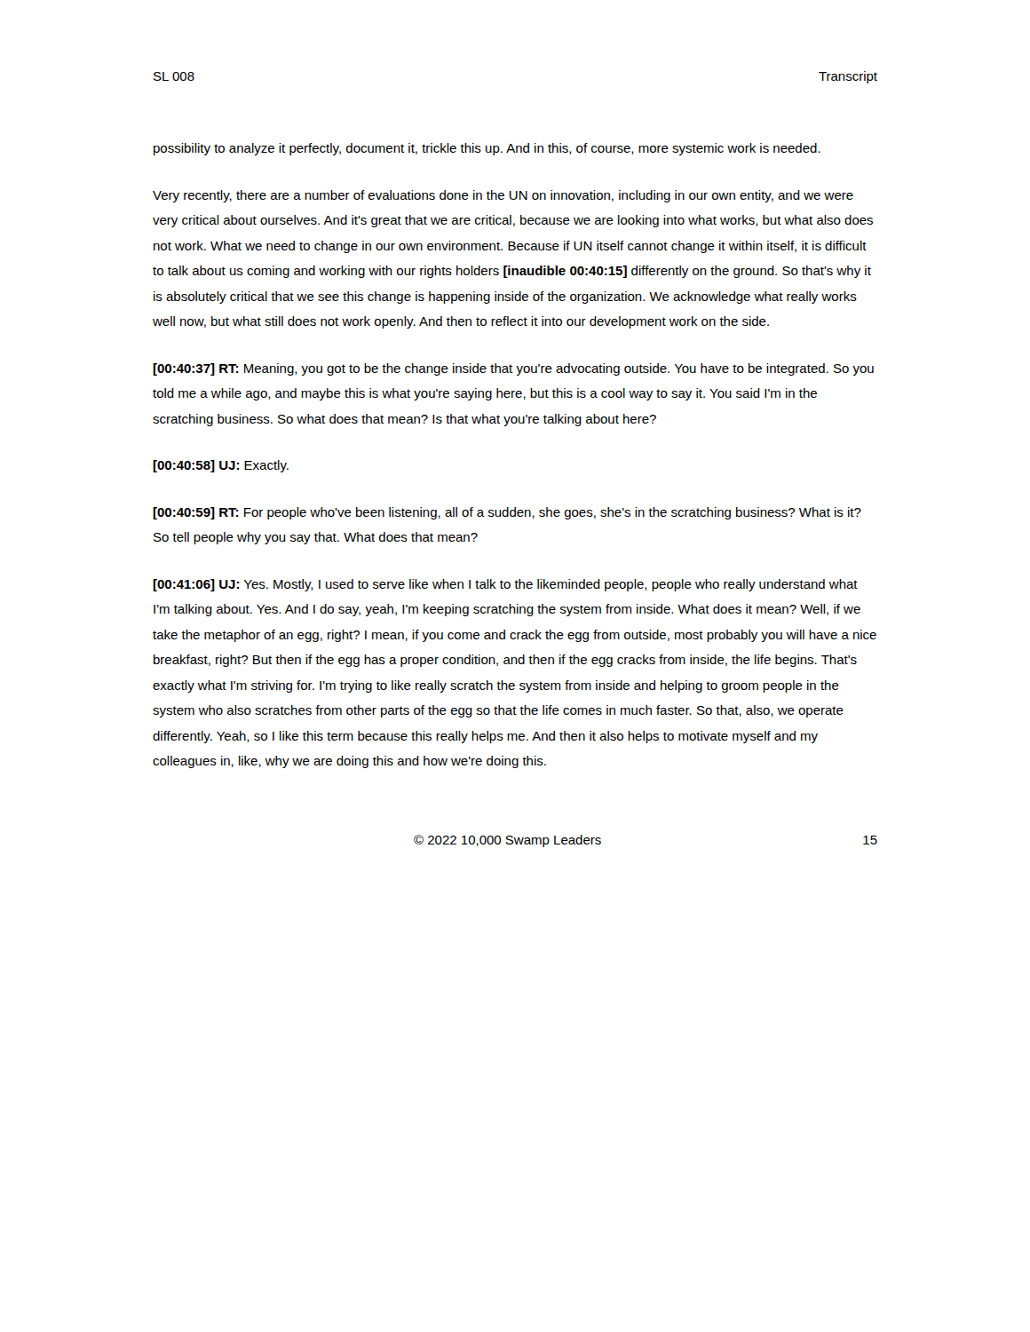SL 008 Transcript
possibility to analyze it perfectly, document it, trickle this up. And in this, of course, more systemic work is needed.
Very recently, there are a number of evaluations done in the UN on innovation, including in our own entity, and we were very critical about ourselves. And it's great that we are critical, because we are looking into what works, but what also does not work. What we need to change in our own environment. Because if UN itself cannot change it within itself, it is difficult to talk about us coming and working with our rights holders [inaudible 00:40:15] differently on the ground. So that's why it is absolutely critical that we see this change is happening inside of the organization. We acknowledge what really works well now, but what still does not work openly. And then to reflect it into our development work on the side.
[00:40:37] RT: Meaning, you got to be the change inside that you're advocating outside. You have to be integrated. So you told me a while ago, and maybe this is what you're saying here, but this is a cool way to say it. You said I'm in the scratching business. So what does that mean? Is that what you're talking about here?
[00:40:58] UJ: Exactly.
[00:40:59] RT: For people who've been listening, all of a sudden, she goes, she's in the scratching business? What is it? So tell people why you say that. What does that mean?
[00:41:06] UJ: Yes. Mostly, I used to serve like when I talk to the likeminded people, people who really understand what I'm talking about. Yes. And I do say, yeah, I'm keeping scratching the system from inside. What does it mean? Well, if we take the metaphor of an egg, right? I mean, if you come and crack the egg from outside, most probably you will have a nice breakfast, right? But then if the egg has a proper condition, and then if the egg cracks from inside, the life begins. That's exactly what I'm striving for. I'm trying to like really scratch the system from inside and helping to groom people in the system who also scratches from other parts of the egg so that the life comes in much faster. So that, also, we operate differently. Yeah, so I like this term because this really helps me. And then it also helps to motivate myself and my colleagues in, like, why we are doing this and how we're doing this.
© 2022 10,000 Swamp Leaders 15